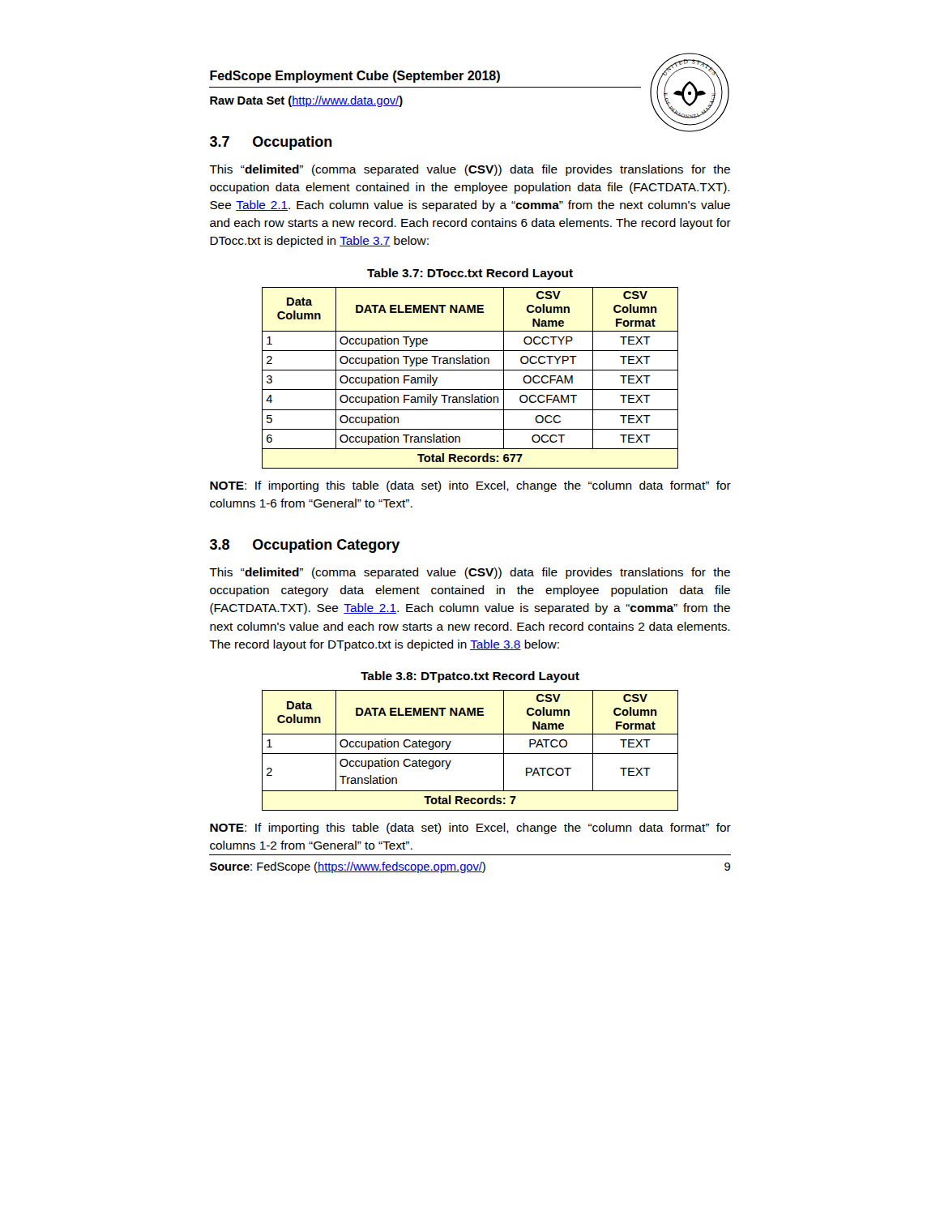UNITED STATES OFFICE OF PERSONNEL MANAGEMENT
FedScope Employment Cube (September 2018)
Raw Data Set (http://www.data.gov/)
3.7 Occupation
This “delimited” (comma separated value (CSV)) data file provides translations for the occupation data element contained in the employee population data file (FACTDATA.TXT). See Table 2.1. Each column value is separated by a “comma” from the next column's value and each row starts a new record. Each record contains 6 data elements. The record layout for DTocc.txt is depicted in Table 3.7 below:
Table 3.7: DTocc.txt Record Layout
| Data Column | DATA ELEMENT NAME | CSV Column Name | CSV Column Format |
| --- | --- | --- | --- |
| 1 | Occupation Type | OCCTYP | TEXT |
| 2 | Occupation Type Translation | OCCTYPT | TEXT |
| 3 | Occupation Family | OCCFAM | TEXT |
| 4 | Occupation Family Translation | OCCFAMT | TEXT |
| 5 | Occupation | OCC | TEXT |
| 6 | Occupation Translation | OCCT | TEXT |
| Total Records: 677 |
NOTE: If importing this table (data set) into Excel, change the “column data format” for columns 1-6 from “General” to “Text”.
3.8 Occupation Category
This “delimited” (comma separated value (CSV)) data file provides translations for the occupation category data element contained in the employee population data file (FACTDATA.TXT). See Table 2.1. Each column value is separated by a “comma” from the next column's value and each row starts a new record. Each record contains 2 data elements. The record layout for DTpatco.txt is depicted in Table 3.8 below:
Table 3.8: DTpatco.txt Record Layout
| Data Column | DATA ELEMENT NAME | CSV Column Name | CSV Column Format |
| --- | --- | --- | --- |
| 1 | Occupation Category | PATCO | TEXT |
| 2 | Occupation Category Translation | PATCOT | TEXT |
| Total Records: 7 |
NOTE: If importing this table (data set) into Excel, change the “column data format” for columns 1-2 from “General” to “Text”.
Source: FedScope (https://www.fedscope.opm.gov/)
9